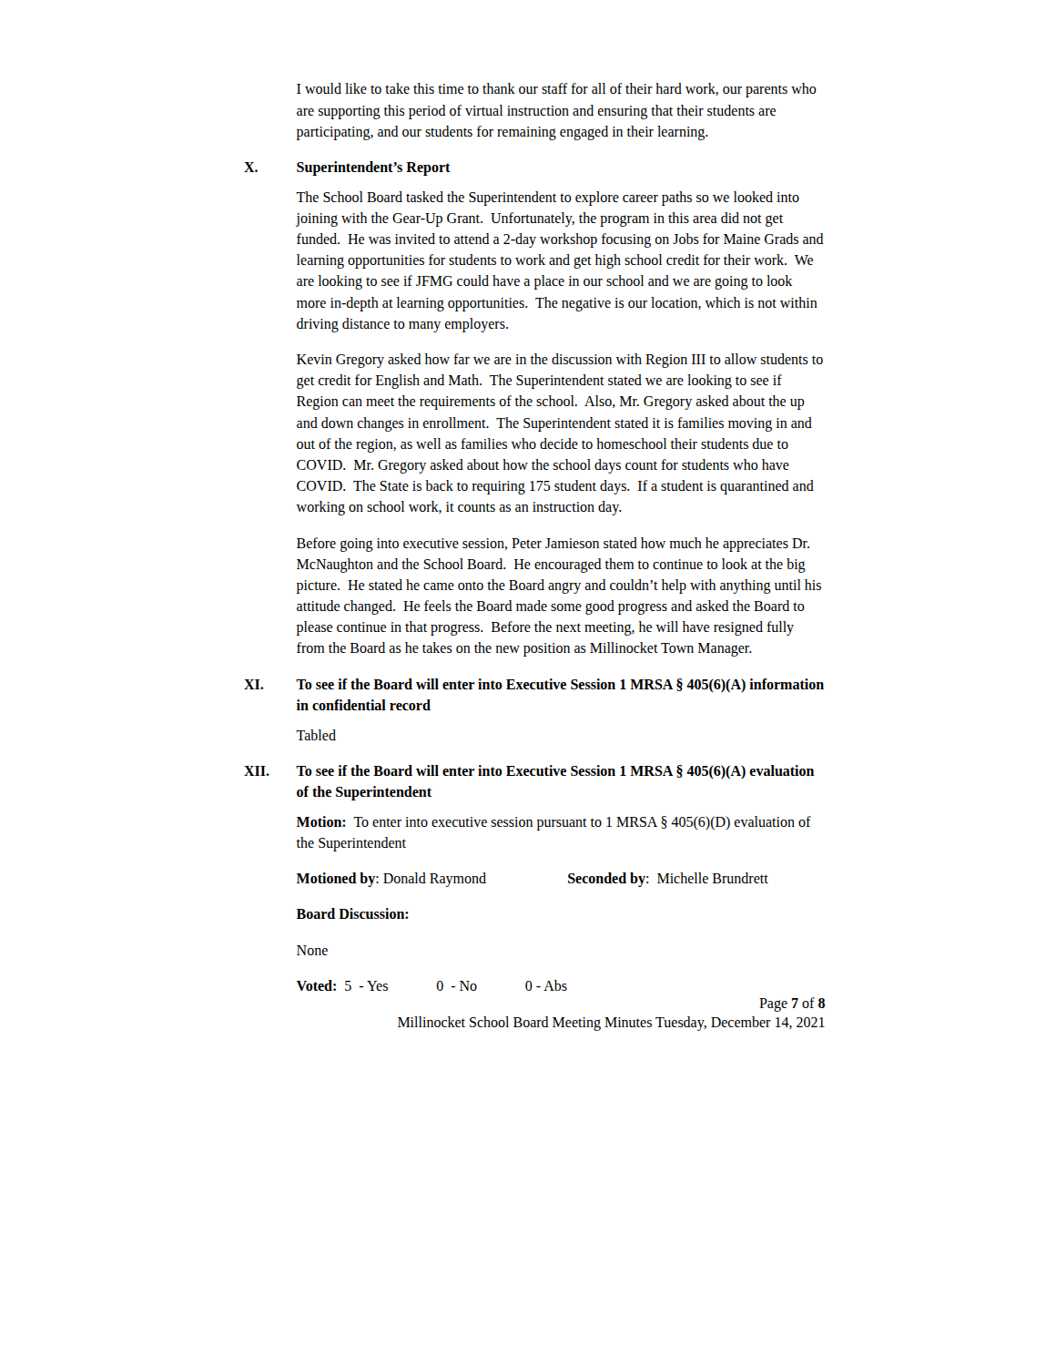I would like to take this time to thank our staff for all of their hard work, our parents who are supporting this period of virtual instruction and ensuring that their students are participating, and our students for remaining engaged in their learning.
X.
Superintendent’s Report
The School Board tasked the Superintendent to explore career paths so we looked into joining with the Gear-Up Grant. Unfortunately, the program in this area did not get funded. He was invited to attend a 2-day workshop focusing on Jobs for Maine Grads and learning opportunities for students to work and get high school credit for their work. We are looking to see if JFMG could have a place in our school and we are going to look more in-depth at learning opportunities. The negative is our location, which is not within driving distance to many employers.
Kevin Gregory asked how far we are in the discussion with Region III to allow students to get credit for English and Math. The Superintendent stated we are looking to see if Region can meet the requirements of the school. Also, Mr. Gregory asked about the up and down changes in enrollment. The Superintendent stated it is families moving in and out of the region, as well as families who decide to homeschool their students due to COVID. Mr. Gregory asked about how the school days count for students who have COVID. The State is back to requiring 175 student days. If a student is quarantined and working on school work, it counts as an instruction day.
Before going into executive session, Peter Jamieson stated how much he appreciates Dr. McNaughton and the School Board. He encouraged them to continue to look at the big picture. He stated he came onto the Board angry and couldn’t help with anything until his attitude changed. He feels the Board made some good progress and asked the Board to please continue in that progress. Before the next meeting, he will have resigned fully from the Board as he takes on the new position as Millinocket Town Manager.
XI.
To see if the Board will enter into Executive Session 1 MRSA § 405(6)(A) information in confidential record
Tabled
XII.
To see if the Board will enter into Executive Session 1 MRSA § 405(6)(A) evaluation of the Superintendent
Motion: To enter into executive session pursuant to 1 MRSA § 405(6)(D) evaluation of the Superintendent
Motioned by: Donald Raymond Seconded by: Michelle Brundrett
Board Discussion:
None
Voted: 5 - Yes 0 - No 0 - Abs
Page 7 of 8
Millinocket School Board Meeting Minutes Tuesday, December 14, 2021